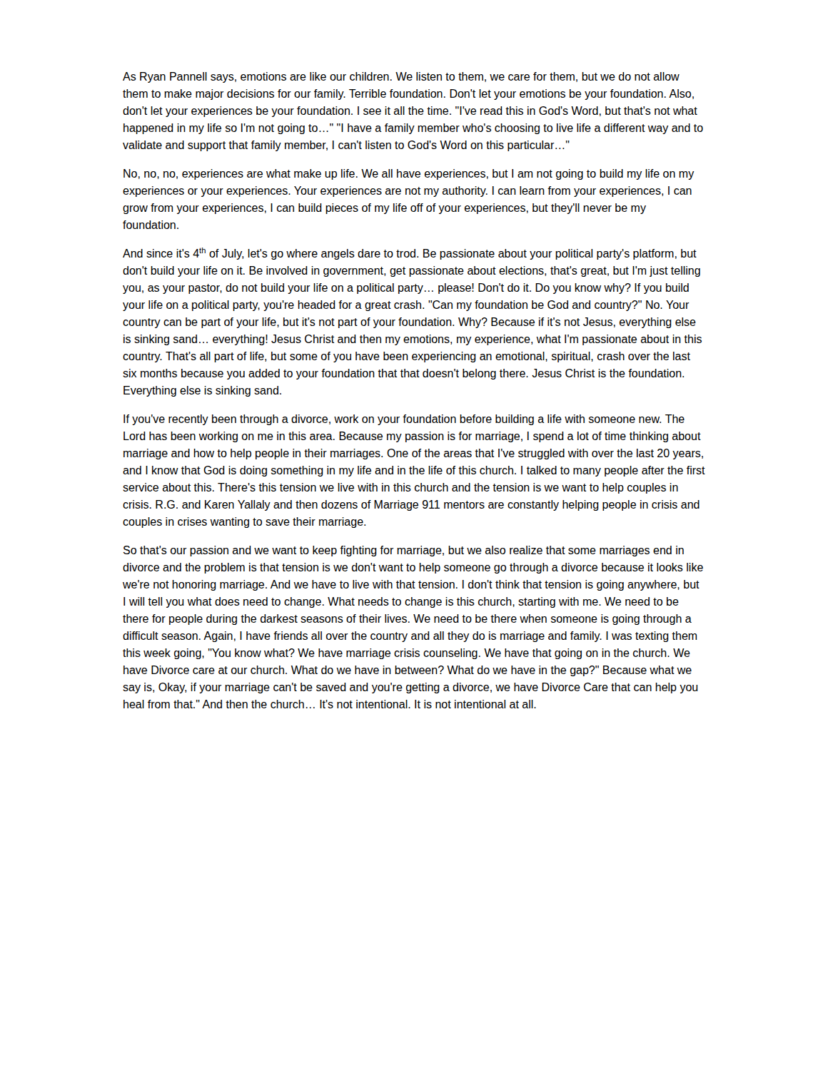As Ryan Pannell says, emotions are like our children. We listen to them, we care for them, but we do not allow them to make major decisions for our family. Terrible foundation. Don't let your emotions be your foundation. Also, don't let your experiences be your foundation. I see it all the time. "I've read this in God's Word, but that's not what happened in my life so I'm not going to…" "I have a family member who's choosing to live life a different way and to validate and support that family member, I can't listen to God's Word on this particular…"
No, no, no, experiences are what make up life. We all have experiences, but I am not going to build my life on my experiences or your experiences. Your experiences are not my authority. I can learn from your experiences, I can grow from your experiences, I can build pieces of my life off of your experiences, but they'll never be my foundation.
And since it's 4th of July, let's go where angels dare to trod. Be passionate about your political party's platform, but don't build your life on it. Be involved in government, get passionate about elections, that's great, but I'm just telling you, as your pastor, do not build your life on a political party… please! Don't do it. Do you know why? If you build your life on a political party, you're headed for a great crash. "Can my foundation be God and country?" No. Your country can be part of your life, but it's not part of your foundation. Why? Because if it's not Jesus, everything else is sinking sand… everything! Jesus Christ and then my emotions, my experience, what I'm passionate about in this country. That's all part of life, but some of you have been experiencing an emotional, spiritual, crash over the last six months because you added to your foundation that that doesn't belong there. Jesus Christ is the foundation. Everything else is sinking sand.
If you've recently been through a divorce, work on your foundation before building a life with someone new. The Lord has been working on me in this area. Because my passion is for marriage, I spend a lot of time thinking about marriage and how to help people in their marriages. One of the areas that I've struggled with over the last 20 years, and I know that God is doing something in my life and in the life of this church. I talked to many people after the first service about this. There's this tension we live with in this church and the tension is we want to help couples in crisis. R.G. and Karen Yallaly and then dozens of Marriage 911 mentors are constantly helping people in crisis and couples in crises wanting to save their marriage.
So that's our passion and we want to keep fighting for marriage, but we also realize that some marriages end in divorce and the problem is that tension is we don't want to help someone go through a divorce because it looks like we're not honoring marriage. And we have to live with that tension. I don't think that tension is going anywhere, but I will tell you what does need to change. What needs to change is this church, starting with me. We need to be there for people during the darkest seasons of their lives. We need to be there when someone is going through a difficult season. Again, I have friends all over the country and all they do is marriage and family. I was texting them this week going, "You know what? We have marriage crisis counseling. We have that going on in the church. We have Divorce care at our church. What do we have in between? What do we have in the gap?" Because what we say is, Okay, if your marriage can't be saved and you're getting a divorce, we have Divorce Care that can help you heal from that." And then the church… It's not intentional. It is not intentional at all.